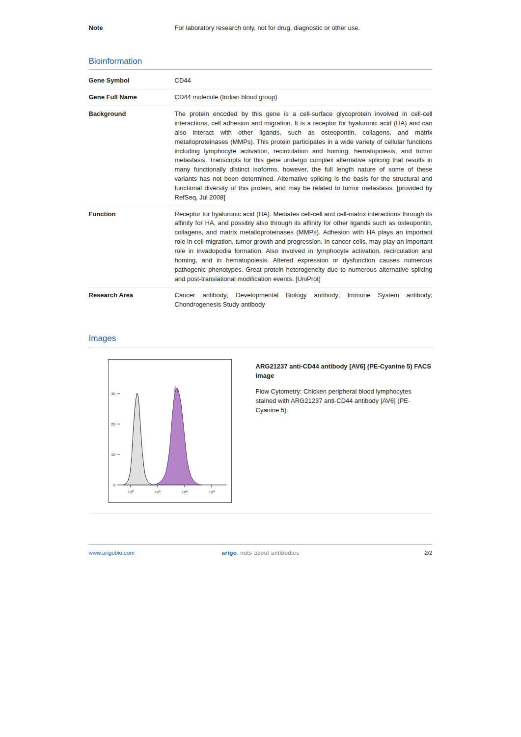Note
For laboratory research only, not for drug, diagnostic or other use.
Bioinformation
Gene Symbol
CD44
Gene Full Name
CD44 molecule (Indian blood group)
Background
The protein encoded by this gene is a cell-surface glycoprotein involved in cell-cell interactions, cell adhesion and migration. It is a receptor for hyaluronic acid (HA) and can also interact with other ligands, such as osteopontin, collagens, and matrix metalloproteinases (MMPs). This protein participates in a wide variety of cellular functions including lymphocyte activation, recirculation and homing, hematopoiesis, and tumor metastasis. Transcripts for this gene undergo complex alternative splicing that results in many functionally distinct isoforms, however, the full length nature of some of these variants has not been determined. Alternative splicing is the basis for the structural and functional diversity of this protein, and may be related to tumor metastasis. [provided by RefSeq, Jul 2008]
Function
Receptor for hyaluronic acid (HA). Mediates cell-cell and cell-matrix interactions through its affinity for HA, and possibly also through its affinity for other ligands such as osteopontin, collagens, and matrix metalloproteinases (MMPs). Adhesion with HA plays an important role in cell migration, tumor growth and progression. In cancer cells, may play an important role in invadopodia formation. Also involved in lymphocyte activation, recirculation and homing, and in hematopoiesis. Altered expression or dysfunction causes numerous pathogenic phenotypes. Great protein heterogeneity due to numerous alternative splicing and post-translational modification events. [UniProt]
Research Area
Cancer antibody; Developmental Biology antibody; Immune System antibody; Chondrogenesis Study antibody
Images
0 10 20 30 100 101 102 103
ARG21237 anti-CD44 antibody [AV6] (PE-Cyanine 5) FACS image
Flow Cytometry: Chicken peripheral blood lymphocytes stained with ARG21237 anti-CD44 antibody [AV6] (PE-Cyanine 5).
www.arigobio.com
arigo. nuts about antibodies
2/2